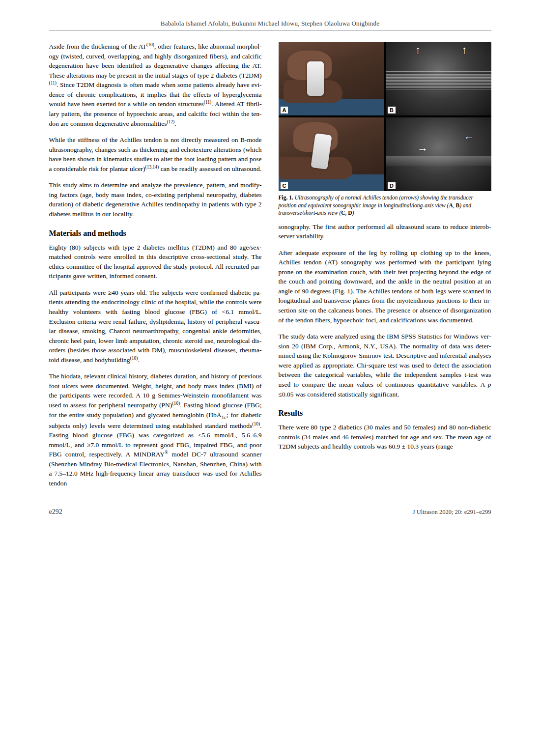Babalola Ishamel Afolabi, Bukunmi Michael Idowu, Stephen Olaoluwa Onigbinde
Aside from the thickening of the AT(10), other features, like abnormal morphology (twisted, curved, overlapping, and highly disorganized fibers), and calcific degeneration have been identified as degenerative changes affecting the AT. These alterations may be present in the initial stages of type 2 diabetes (T2DM)(11). Since T2DM diagnosis is often made when some patients already have evidence of chronic complications, it implies that the effects of hyperglycemia would have been exerted for a while on tendon structures(11). Altered AT fibrillary pattern, the presence of hypoechoic areas, and calcific foci within the tendon are common degenerative abnormalities(12).
While the stiffness of the Achilles tendon is not directly measured on B-mode ultrasonography, changes such as thickening and echotexture alterations (which have been shown in kinematics studies to alter the foot loading pattern and pose a considerable risk for plantar ulcer)(13,14) can be readily assessed on ultrasound.
This study aims to determine and analyze the prevalence, pattern, and modifying factors (age, body mass index, co-existing peripheral neuropathy, diabetes duration) of diabetic degenerative Achilles tendinopathy in patients with type 2 diabetes mellitus in our locality.
Materials and methods
Eighty (80) subjects with type 2 diabetes mellitus (T2DM) and 80 age/sex-matched controls were enrolled in this descriptive cross-sectional study. The ethics committee of the hospital approved the study protocol. All recruited participants gave written, informed consent.
All participants were ≥40 years old. The subjects were confirmed diabetic patients attending the endocrinology clinic of the hospital, while the controls were healthy volunteers with fasting blood glucose (FBG) of <6.1 mmol/L. Exclusion criteria were renal failure, dyslipidemia, history of peripheral vascular disease, smoking, Charcot neuroarthropathy, congenital ankle deformities, chronic heel pain, lower limb amputation, chronic steroid use, neurological disorders (besides those associated with DM), musculoskeletal diseases, rheumatoid disease, and bodybuilding(10).
The biodata, relevant clinical history, diabetes duration, and history of previous foot ulcers were documented. Weight, height, and body mass index (BMI) of the participants were recorded. A 10 g Semmes-Weinstein monofilament was used to assess for peripheral neuropathy (PN)(10). Fasting blood glucose (FBG; for the entire study population) and glycated hemoglobin (HbA1c; for diabetic subjects only) levels were determined using established standard methods(10). Fasting blood glucose (FBG) was categorized as <5.6 mmol/L, 5.6–6.9 mmol/L, and ≥7.0 mmol/L to represent good FBG, impaired FBG, and poor FBG control, respectively. A MINDRAY® model DC-7 ultrasound scanner (Shenzhen Mindray Bio-medical Electronics, Nanshan, Shenzhen, China) with a 7.5–12.0 MHz high-frequency linear array transducer was used for Achilles tendon
A
↑ ↑ B
C
→ ← D
Fig. 1. Ultrasonography of a normal Achilles tendon (arrows) showing the transducer position and equivalent sonographic image in longitudinal/long-axis view (A, B) and transverse/short-axis view (C, D)
sonography. The first author performed all ultrasound scans to reduce interobserver variability.
After adequate exposure of the leg by rolling up clothing up to the knees, Achilles tendon (AT) sonography was performed with the participant lying prone on the examination couch, with their feet projecting beyond the edge of the couch and pointing downward, and the ankle in the neutral position at an angle of 90 degrees (Fig. 1). The Achilles tendons of both legs were scanned in longitudinal and transverse planes from the myotendinous junctions to their insertion site on the calcaneus bones. The presence or absence of disorganization of the tendon fibers, hypoechoic foci, and calcifications was documented.
The study data were analyzed using the IBM SPSS Statistics for Windows version 20 (IBM Corp., Armonk, N.Y., USA). The normality of data was determined using the Kolmogorov-Smirnov test. Descriptive and inferential analyses were applied as appropriate. Chi-square test was used to detect the association between the categorical variables, while the independent samples t-test was used to compare the mean values of continuous quantitative variables. A p ≤0.05 was considered statistically significant.
Results
There were 80 type 2 diabetics (30 males and 50 females) and 80 non-diabetic controls (34 males and 46 females) matched for age and sex. The mean age of T2DM subjects and healthy controls was 60.9 ± 10.3 years (range
e292
J Ultrason 2020; 20: e291–e299